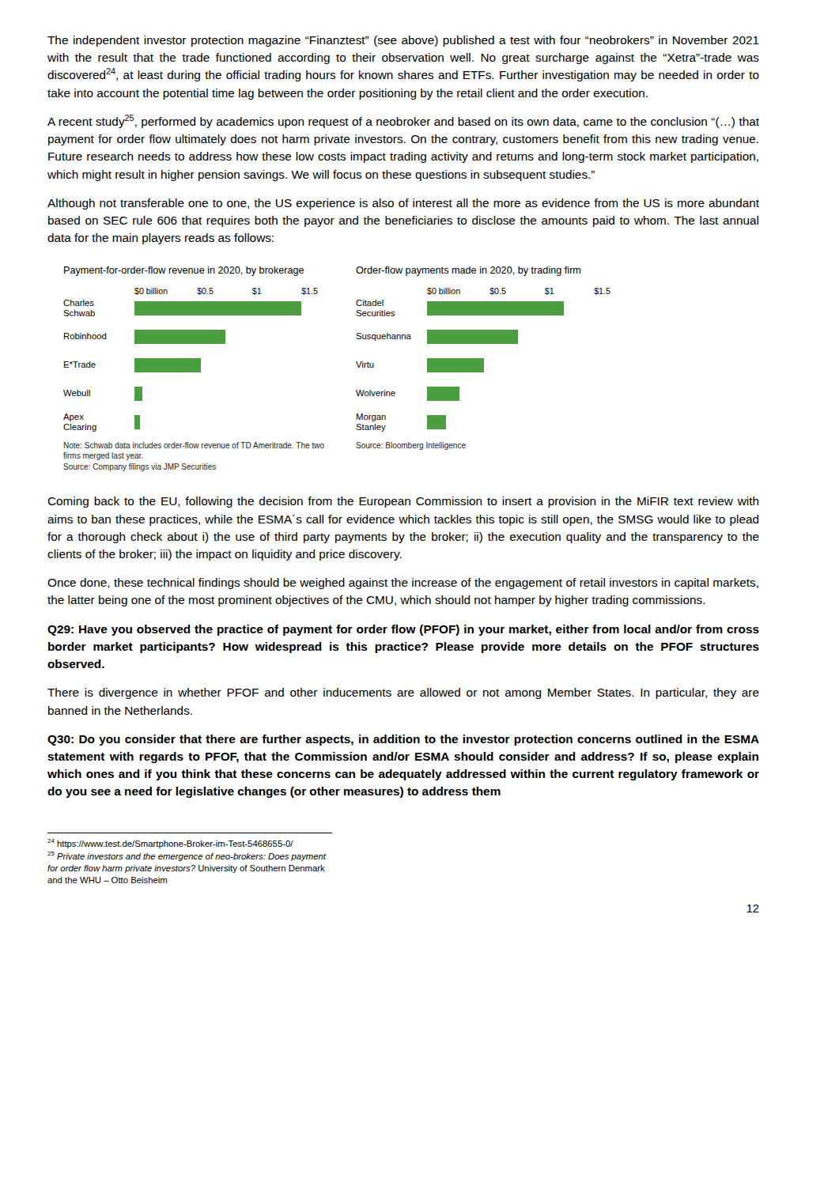The independent investor protection magazine “Finanztest” (see above) published a test with four “neobrokers” in November 2021 with the result that the trade functioned according to their observation well. No great surcharge against the “Xetra”-trade was discovered24, at least during the official trading hours for known shares and ETFs. Further investigation may be needed in order to take into account the potential time lag between the order positioning by the retail client and the order execution.
A recent study25, performed by academics upon request of a neobroker and based on its own data, came to the conclusion “(…) that payment for order flow ultimately does not harm private investors. On the contrary, customers benefit from this new trading venue. Future research needs to address how these low costs impact trading activity and returns and long-term stock market participation, which might result in higher pension savings. We will focus on these questions in subsequent studies.”
Although not transferable one to one, the US experience is also of interest all the more as evidence from the US is more abundant based on SEC rule 606 that requires both the payor and the beneficiaries to disclose the amounts paid to whom. The last annual data for the main players reads as follows:
Payment-for-order-flow revenue in 2020, by brokerage
$0 billion $0.5 $1 $1.5
Charles
Schwab
Robinhood
E*Trade
Webull
Apex
Clearing
Note: Schwab data includes order-flow revenue of TD Ameritrade. The two firms merged last year.
Source: Company filings via JMP Securities
Order-flow payments made in 2020, by trading firm
$0 billion $0.5 $1 $1.5
Citadel
Securities
Susquehanna
Virtu
Wolverine
Morgan
Stanley
Source: Bloomberg Intelligence
Coming back to the EU, following the decision from the European Commission to insert a provision in the MiFIR text review with aims to ban these practices, while the ESMA´s call for evidence which tackles this topic is still open, the SMSG would like to plead for a thorough check about i) the use of third party payments by the broker; ii) the execution quality and the transparency to the clients of the broker; iii) the impact on liquidity and price discovery.
Once done, these technical findings should be weighed against the increase of the engagement of retail investors in capital markets, the latter being one of the most prominent objectives of the CMU, which should not hamper by higher trading commissions.
Q29: Have you observed the practice of payment for order flow (PFOF) in your market, either from local and/or from cross border market participants? How widespread is this practice? Please provide more details on the PFOF structures observed.
There is divergence in whether PFOF and other inducements are allowed or not among Member States. In particular, they are banned in the Netherlands.
Q30: Do you consider that there are further aspects, in addition to the investor protection concerns outlined in the ESMA statement with regards to PFOF, that the Commission and/or ESMA should consider and address? If so, please explain which ones and if you think that these concerns can be adequately addressed within the current regulatory framework or do you see a need for legislative changes (or other measures) to address them
24 https://www.test.de/Smartphone-Broker-im-Test-5468655-0/
25 Private investors and the emergence of neo-brokers: Does payment for order flow harm private investors? University of Southern Denmark and the WHU – Otto Beisheim
12